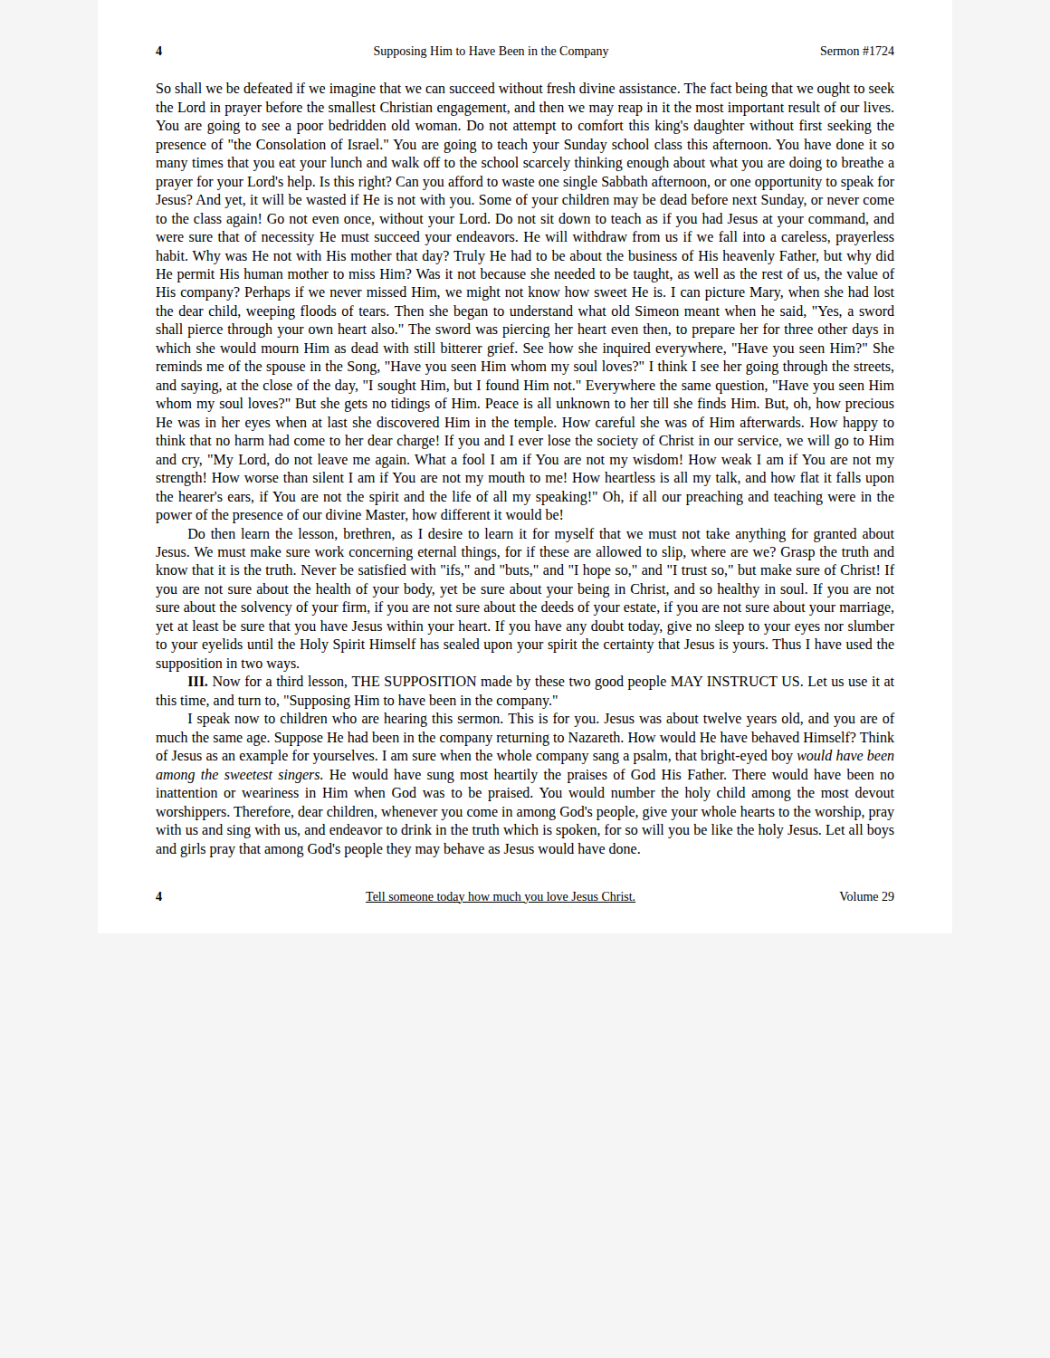4 Supposing Him to Have Been in the Company Sermon #1724
So shall we be defeated if we imagine that we can succeed without fresh divine assistance. The fact being that we ought to seek the Lord in prayer before the smallest Christian engagement, and then we may reap in it the most important result of our lives. You are going to see a poor bedridden old woman. Do not attempt to comfort this king's daughter without first seeking the presence of "the Consolation of Israel." You are going to teach your Sunday school class this afternoon. You have done it so many times that you eat your lunch and walk off to the school scarcely thinking enough about what you are doing to breathe a prayer for your Lord's help. Is this right? Can you afford to waste one single Sabbath afternoon, or one opportunity to speak for Jesus? And yet, it will be wasted if He is not with you. Some of your children may be dead before next Sunday, or never come to the class again! Go not even once, without your Lord. Do not sit down to teach as if you had Jesus at your command, and were sure that of necessity He must succeed your endeavors. He will withdraw from us if we fall into a careless, prayerless habit. Why was He not with His mother that day? Truly He had to be about the business of His heavenly Father, but why did He permit His human mother to miss Him? Was it not because she needed to be taught, as well as the rest of us, the value of His company? Perhaps if we never missed Him, we might not know how sweet He is. I can picture Mary, when she had lost the dear child, weeping floods of tears. Then she began to understand what old Simeon meant when he said, "Yes, a sword shall pierce through your own heart also." The sword was piercing her heart even then, to prepare her for three other days in which she would mourn Him as dead with still bitterer grief. See how she inquired everywhere, "Have you seen Him?" She reminds me of the spouse in the Song, "Have you seen Him whom my soul loves?" I think I see her going through the streets, and saying, at the close of the day, "I sought Him, but I found Him not." Everywhere the same question, "Have you seen Him whom my soul loves?" But she gets no tidings of Him. Peace is all unknown to her till she finds Him. But, oh, how precious He was in her eyes when at last she discovered Him in the temple. How careful she was of Him afterwards. How happy to think that no harm had come to her dear charge! If you and I ever lose the society of Christ in our service, we will go to Him and cry, "My Lord, do not leave me again. What a fool I am if You are not my wisdom! How weak I am if You are not my strength! How worse than silent I am if You are not my mouth to me! How heartless is all my talk, and how flat it falls upon the hearer's ears, if You are not the spirit and the life of all my speaking!" Oh, if all our preaching and teaching were in the power of the presence of our divine Master, how different it would be!
Do then learn the lesson, brethren, as I desire to learn it for myself that we must not take anything for granted about Jesus. We must make sure work concerning eternal things, for if these are allowed to slip, where are we? Grasp the truth and know that it is the truth. Never be satisfied with "ifs," and "buts," and "I hope so," and "I trust so," but make sure of Christ! If you are not sure about the health of your body, yet be sure about your being in Christ, and so healthy in soul. If you are not sure about the solvency of your firm, if you are not sure about the deeds of your estate, if you are not sure about your marriage, yet at least be sure that you have Jesus within your heart. If you have any doubt today, give no sleep to your eyes nor slumber to your eyelids until the Holy Spirit Himself has sealed upon your spirit the certainty that Jesus is yours. Thus I have used the supposition in two ways.
III. Now for a third lesson, THE SUPPOSITION made by these two good people MAY INSTRUCT US. Let us use it at this time, and turn to, "Supposing Him to have been in the company."
I speak now to children who are hearing this sermon. This is for you. Jesus was about twelve years old, and you are of much the same age. Suppose He had been in the company returning to Nazareth. How would He have behaved Himself? Think of Jesus as an example for yourselves. I am sure when the whole company sang a psalm, that bright-eyed boy would have been among the sweetest singers. He would have sung most heartily the praises of God His Father. There would have been no inattention or weariness in Him when God was to be praised. You would number the holy child among the most devout worshippers. Therefore, dear children, whenever you come in among God's people, give your whole hearts to the worship, pray with us and sing with us, and endeavor to drink in the truth which is spoken, for so will you be like the holy Jesus. Let all boys and girls pray that among God's people they may behave as Jesus would have done.
4 Tell someone today how much you love Jesus Christ. Volume 29